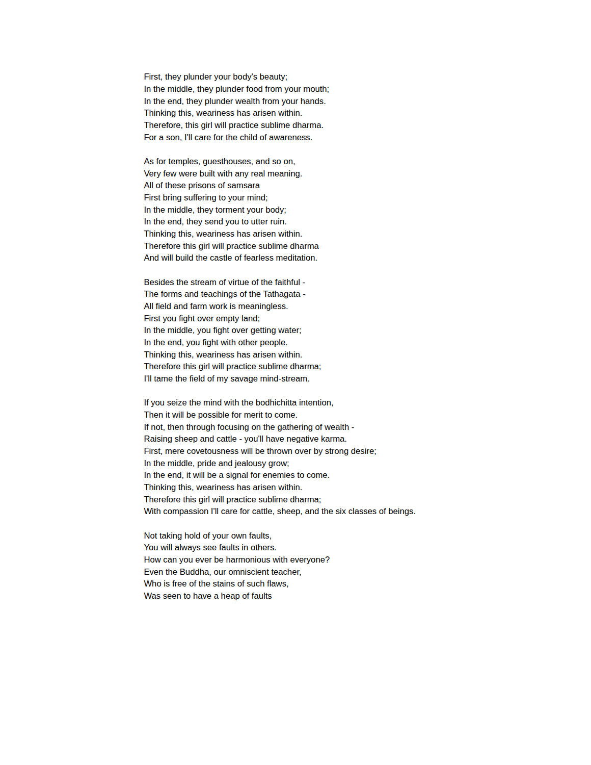First, they plunder your body's beauty;
In the middle, they plunder food from your mouth;
In the end, they plunder wealth from your hands.
Thinking this, weariness has arisen within.
Therefore, this girl will practice sublime dharma.
For a son, I'll care for the child of awareness.
As for temples, guesthouses, and so on,
Very few were built with any real meaning.
All of these prisons of samsara
First bring suffering to your mind;
In the middle, they torment your body;
In the end, they send you to utter ruin.
Thinking this, weariness has arisen within.
Therefore this girl will practice sublime dharma
And will build the castle of fearless meditation.
Besides the stream of virtue of the faithful -
The forms and teachings of the Tathagata -
All field and farm work is meaningless.
First you fight over empty land;
In the middle, you fight over getting water;
In the end, you fight with other people.
Thinking this, weariness has arisen within.
Therefore this girl will practice sublime dharma;
I'll tame the field of my savage mind-stream.
If you seize the mind with the bodhichitta intention,
Then it will be possible for merit to come.
If not, then through focusing on the gathering of wealth -
Raising sheep and cattle - you'll have negative karma.
First, mere covetousness will be thrown over by strong desire;
In the middle, pride and jealousy grow;
In the end, it will be a signal for enemies to come.
Thinking this, weariness has arisen within.
Therefore this girl will practice sublime dharma;
With compassion I'll care for cattle, sheep, and the six classes of beings.
Not taking hold of your own faults,
You will always see faults in others.
How can you ever be harmonious with everyone?
Even the Buddha, our omniscient teacher,
Who is free of the stains of such flaws,
Was seen to have a heap of faults